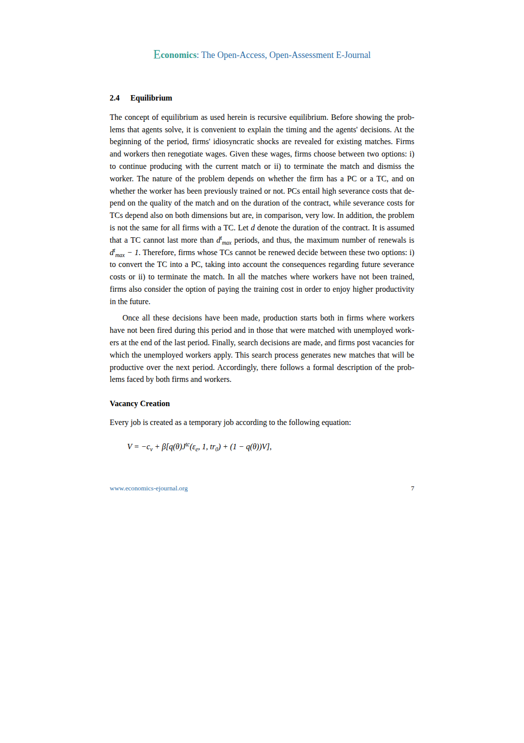Economics: The Open-Access, Open-Assessment E-Journal
2.4 Equilibrium
The concept of equilibrium as used herein is recursive equilibrium. Before showing the problems that agents solve, it is convenient to explain the timing and the agents' decisions. At the beginning of the period, firms' idiosyncratic shocks are revealed for existing matches. Firms and workers then renegotiate wages. Given these wages, firms choose between two options: i) to continue producing with the current match or ii) to terminate the match and dismiss the worker. The nature of the problem depends on whether the firm has a PC or a TC, and on whether the worker has been previously trained or not. PCs entail high severance costs that depend on the quality of the match and on the duration of the contract, while severance costs for TCs depend also on both dimensions but are, in comparison, very low. In addition, the problem is not the same for all firms with a TC. Let d denote the duration of the contract. It is assumed that a TC cannot last more than dtmax periods, and thus, the maximum number of renewals is dtmax − 1. Therefore, firms whose TCs cannot be renewed decide between these two options: i) to convert the TC into a PC, taking into account the consequences regarding future severance costs or ii) to terminate the match. In all the matches where workers have not been trained, firms also consider the option of paying the training cost in order to enjoy higher productivity in the future.
Once all these decisions have been made, production starts both in firms where workers have not been fired during this period and in those that were matched with unemployed workers at the end of the last period. Finally, search decisions are made, and firms post vacancies for which the unemployed workers apply. This search process generates new matches that will be productive over the next period. Accordingly, there follows a formal description of the problems faced by both firms and workers.
Vacancy Creation
Every job is created as a temporary job according to the following equation:
V = −cv + β[q(θ)Jtc(εe, 1, tr0) + (1 − q(θ))V],
www.economics-ejournal.org 7